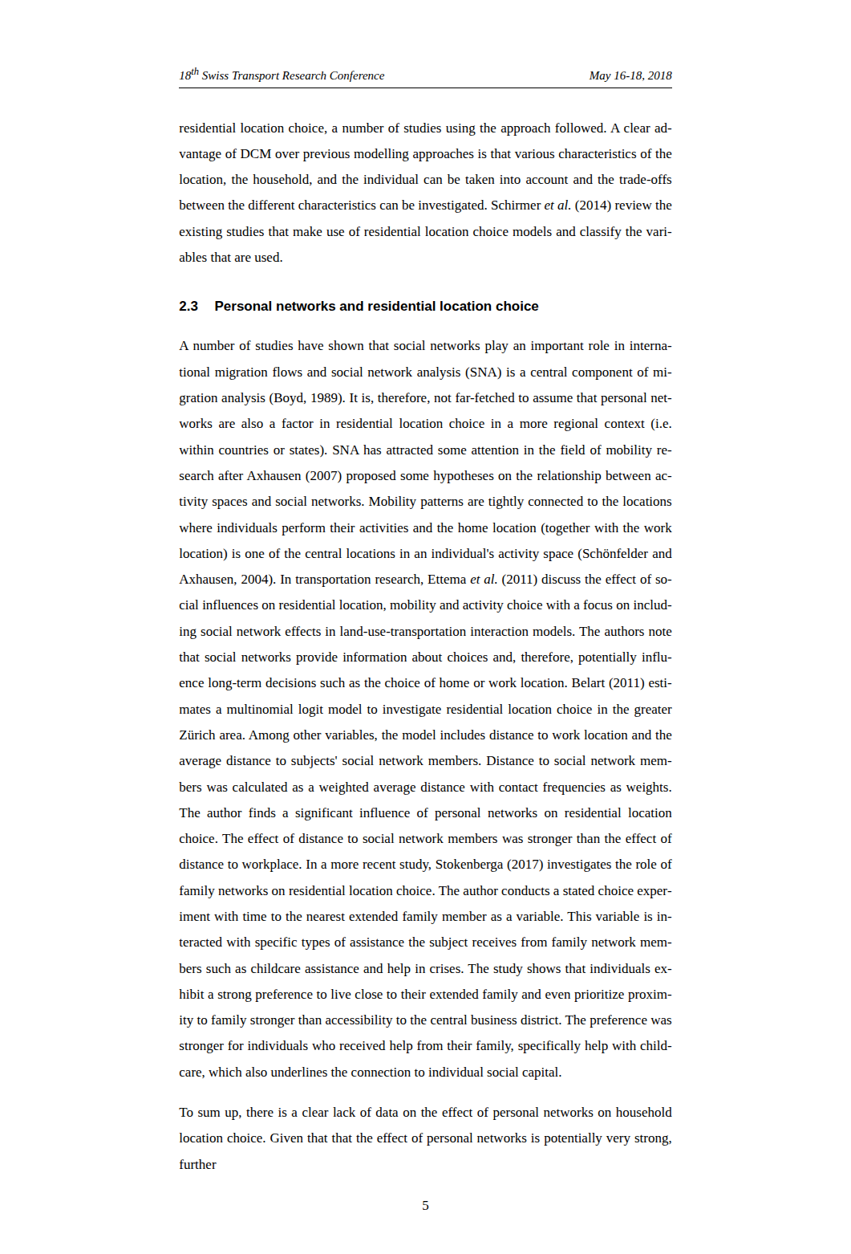18th Swiss Transport Research Conference May 16-18, 2018
residential location choice, a number of studies using the approach followed. A clear advantage of DCM over previous modelling approaches is that various characteristics of the location, the household, and the individual can be taken into account and the trade-offs between the different characteristics can be investigated. Schirmer et al. (2014) review the existing studies that make use of residential location choice models and classify the variables that are used.
2.3 Personal networks and residential location choice
A number of studies have shown that social networks play an important role in international migration flows and social network analysis (SNA) is a central component of migration analysis (Boyd, 1989). It is, therefore, not far-fetched to assume that personal networks are also a factor in residential location choice in a more regional context (i.e. within countries or states). SNA has attracted some attention in the field of mobility research after Axhausen (2007) proposed some hypotheses on the relationship between activity spaces and social networks. Mobility patterns are tightly connected to the locations where individuals perform their activities and the home location (together with the work location) is one of the central locations in an individual's activity space (Schönfelder and Axhausen, 2004). In transportation research, Ettema et al. (2011) discuss the effect of social influences on residential location, mobility and activity choice with a focus on including social network effects in land-use-transportation interaction models. The authors note that social networks provide information about choices and, therefore, potentially influence long-term decisions such as the choice of home or work location. Belart (2011) estimates a multinomial logit model to investigate residential location choice in the greater Zürich area. Among other variables, the model includes distance to work location and the average distance to subjects' social network members. Distance to social network members was calculated as a weighted average distance with contact frequencies as weights. The author finds a significant influence of personal networks on residential location choice. The effect of distance to social network members was stronger than the effect of distance to workplace. In a more recent study, Stokenberga (2017) investigates the role of family networks on residential location choice. The author conducts a stated choice experiment with time to the nearest extended family member as a variable. This variable is interacted with specific types of assistance the subject receives from family network members such as childcare assistance and help in crises. The study shows that individuals exhibit a strong preference to live close to their extended family and even prioritize proximity to family stronger than accessibility to the central business district. The preference was stronger for individuals who received help from their family, specifically help with childcare, which also underlines the connection to individual social capital.
To sum up, there is a clear lack of data on the effect of personal networks on household location choice. Given that that the effect of personal networks is potentially very strong, further
5